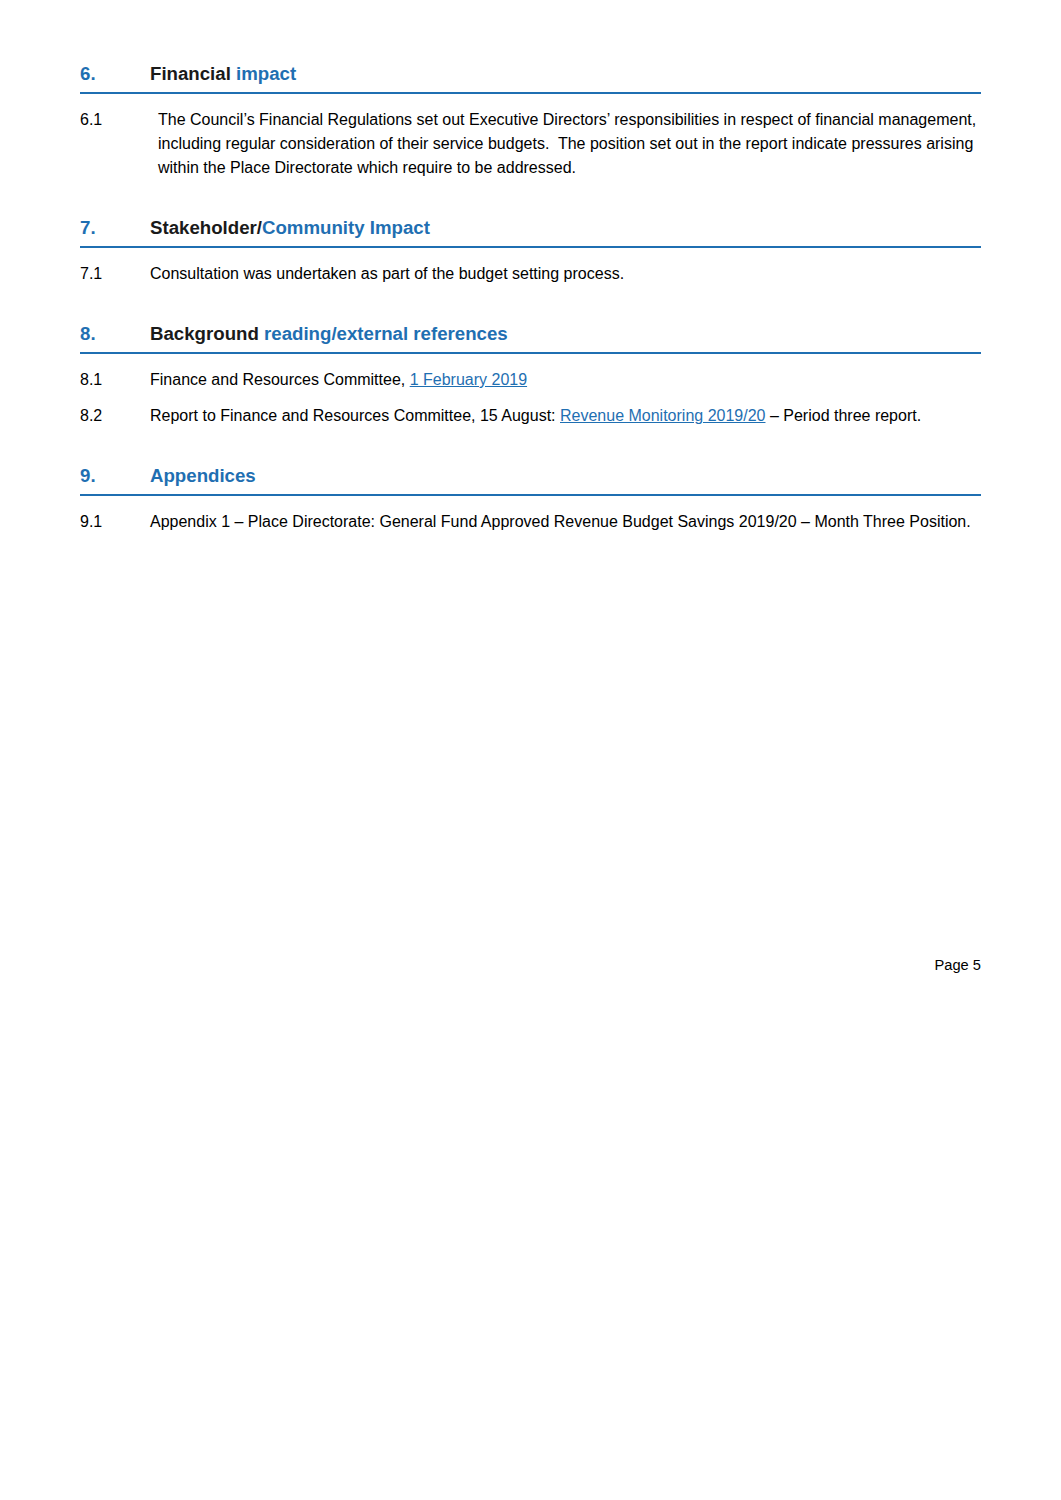6. Financial impact
6.1 The Council’s Financial Regulations set out Executive Directors’ responsibilities in respect of financial management, including regular consideration of their service budgets. The position set out in the report indicate pressures arising within the Place Directorate which require to be addressed.
7. Stakeholder/Community Impact
7.1 Consultation was undertaken as part of the budget setting process.
8. Background reading/external references
8.1 Finance and Resources Committee, 1 February 2019
8.2 Report to Finance and Resources Committee, 15 August: Revenue Monitoring 2019/20 – Period three report.
9. Appendices
9.1 Appendix 1 – Place Directorate: General Fund Approved Revenue Budget Savings 2019/20 – Month Three Position.
Page 5